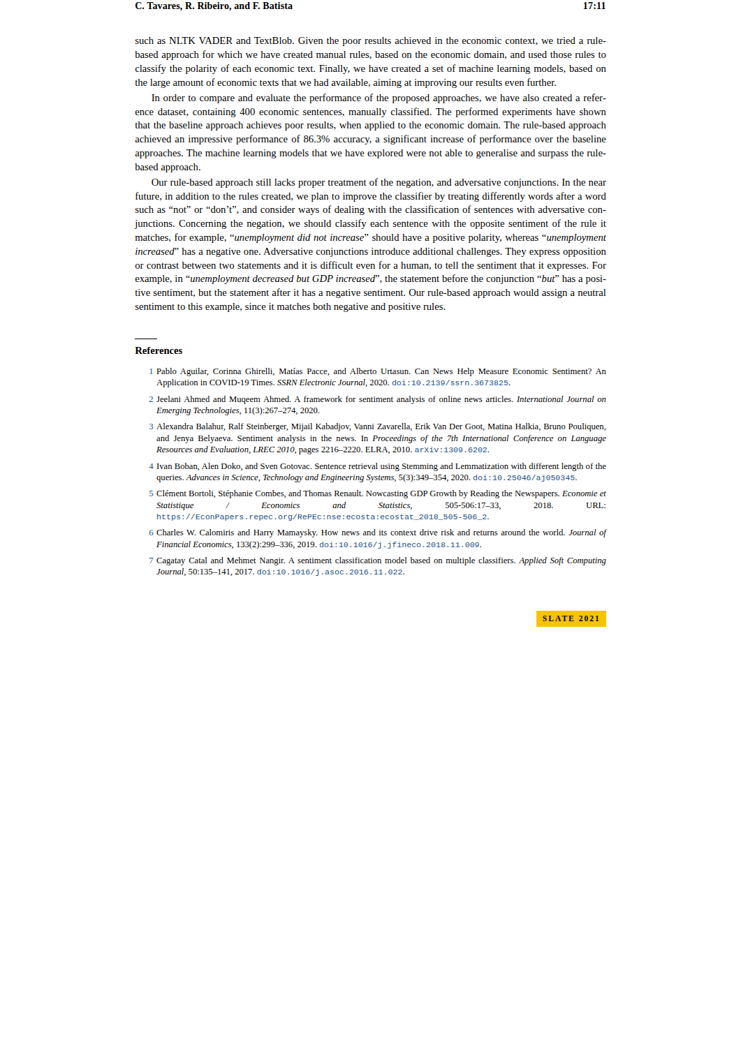C. Tavares, R. Ribeiro, and F. Batista 17:11
such as NLTK VADER and TextBlob. Given the poor results achieved in the economic context, we tried a rule-based approach for which we have created manual rules, based on the economic domain, and used those rules to classify the polarity of each economic text. Finally, we have created a set of machine learning models, based on the large amount of economic texts that we had available, aiming at improving our results even further.
In order to compare and evaluate the performance of the proposed approaches, we have also created a reference dataset, containing 400 economic sentences, manually classified. The performed experiments have shown that the baseline approach achieves poor results, when applied to the economic domain. The rule-based approach achieved an impressive performance of 86.3% accuracy, a significant increase of performance over the baseline approaches. The machine learning models that we have explored were not able to generalise and surpass the rule-based approach.
Our rule-based approach still lacks proper treatment of the negation, and adversative conjunctions. In the near future, in addition to the rules created, we plan to improve the classifier by treating differently words after a word such as “not” or “don’t”, and consider ways of dealing with the classification of sentences with adversative conjunctions. Concerning the negation, we should classify each sentence with the opposite sentiment of the rule it matches, for example, “unemployment did not increase” should have a positive polarity, whereas “unemployment increased” has a negative one. Adversative conjunctions introduce additional challenges. They express opposition or contrast between two statements and it is difficult even for a human, to tell the sentiment that it expresses. For example, in “unemployment decreased but GDP increased”, the statement before the conjunction “but” has a positive sentiment, but the statement after it has a negative sentiment. Our rule-based approach would assign a neutral sentiment to this example, since it matches both negative and positive rules.
References
1 Pablo Aguilar, Corinna Ghirelli, Matías Pacce, and Alberto Urtasun. Can News Help Measure Economic Sentiment? An Application in COVID-19 Times. SSRN Electronic Journal, 2020. doi:10.2139/ssrn.3673825.
2 Jeelani Ahmed and Muqeem Ahmed. A framework for sentiment analysis of online news articles. International Journal on Emerging Technologies, 11(3):267–274, 2020.
3 Alexandra Balahur, Ralf Steinberger, Mijail Kabadjov, Vanni Zavarella, Erik Van Der Goot, Matina Halkia, Bruno Pouliquen, and Jenya Belyaeva. Sentiment analysis in the news. In Proceedings of the 7th International Conference on Language Resources and Evaluation, LREC 2010, pages 2216–2220. ELRA, 2010. arXiv:1309.6202.
4 Ivan Boban, Alen Doko, and Sven Gotovac. Sentence retrieval using Stemming and Lemmatization with different length of the queries. Advances in Science, Technology and Engineering Systems, 5(3):349–354, 2020. doi:10.25046/aj050345.
5 Clément Bortoli, Stéphanie Combes, and Thomas Renault. Nowcasting GDP Growth by Reading the Newspapers. Economie et Statistique / Economics and Statistics, 505-506:17–33, 2018. URL: https://EconPapers.repec.org/RePEc:nse:ecosta:ecostat_2018_505-506_2.
6 Charles W. Calomiris and Harry Mamaysky. How news and its context drive risk and returns around the world. Journal of Financial Economics, 133(2):299–336, 2019. doi:10.1016/j.jfineco.2018.11.009.
7 Cagatay Catal and Mehmet Nangir. A sentiment classification model based on multiple classifiers. Applied Soft Computing Journal, 50:135–141, 2017. doi:10.1016/j.asoc.2016.11.022.
Slate 2021